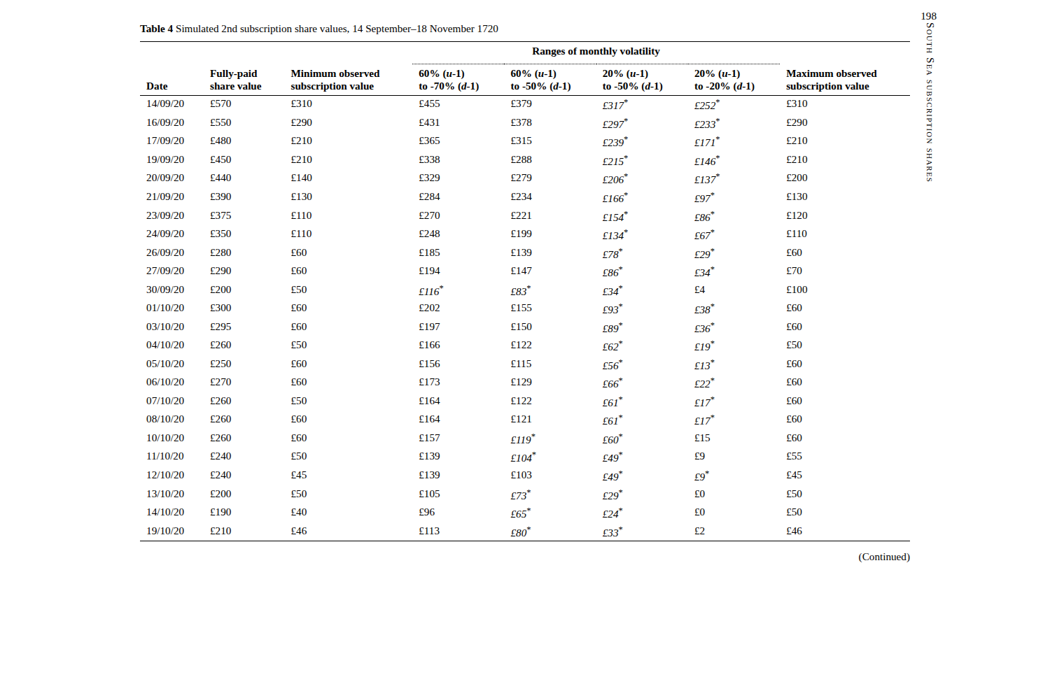198
South Sea subscription shares
Table 4 Simulated 2nd subscription share values, 14 September–18 November 1720
| Date | Fully-paid share value | Minimum observed subscription value | Ranges of monthly volatility | Maximum observed subscription value |
| --- | --- | --- | --- | --- |
| 60% ( u -1) to -70% ( d -1) | 60% ( u -1) to -50% ( d -1) | 20% ( u -1) to -50% ( d -1) | 20% ( u -1) to -20% ( d -1) |
| 14/09/20 | £570 | £310 | £455 | £379 | £317 * | £252 * | £310 |
| 16/09/20 | £550 | £290 | £431 | £378 | £297 * | £233 * | £290 |
| 17/09/20 | £480 | £210 | £365 | £315 | £239 * | £171 * | £210 |
| 19/09/20 | £450 | £210 | £338 | £288 | £215 * | £146 * | £210 |
| 20/09/20 | £440 | £140 | £329 | £279 | £206 * | £137 * | £200 |
| 21/09/20 | £390 | £130 | £284 | £234 | £166 * | £97 * | £130 |
| 23/09/20 | £375 | £110 | £270 | £221 | £154 * | £86 * | £120 |
| 24/09/20 | £350 | £110 | £248 | £199 | £134 * | £67 * | £110 |
| 26/09/20 | £280 | £60 | £185 | £139 | £78 * | £29 * | £60 |
| 27/09/20 | £290 | £60 | £194 | £147 | £86 * | £34 * | £70 |
| 30/09/20 | £200 | £50 | £116 * | £83 * | £34 * | £4 | £100 |
| 01/10/20 | £300 | £60 | £202 | £155 | £93 * | £38 * | £60 |
| 03/10/20 | £295 | £60 | £197 | £150 | £89 * | £36 * | £60 |
| 04/10/20 | £260 | £50 | £166 | £122 | £62 * | £19 * | £50 |
| 05/10/20 | £250 | £60 | £156 | £115 | £56 * | £13 * | £60 |
| 06/10/20 | £270 | £60 | £173 | £129 | £66 * | £22 * | £60 |
| 07/10/20 | £260 | £50 | £164 | £122 | £61 * | £17 * | £60 |
| 08/10/20 | £260 | £60 | £164 | £121 | £61 * | £17 * | £60 |
| 10/10/20 | £260 | £60 | £157 | £119 * | £60 * | £15 | £60 |
| 11/10/20 | £240 | £50 | £139 | £104 * | £49 * | £9 | £55 |
| 12/10/20 | £240 | £45 | £139 | £103 | £49 * | £9 * | £45 |
| 13/10/20 | £200 | £50 | £105 | £73 * | £29 * | £0 | £50 |
| 14/10/20 | £190 | £40 | £96 | £65 * | £24 * | £0 | £50 |
| 19/10/20 | £210 | £46 | £113 | £80 * | £33 * | £2 | £46 |
(Continued)